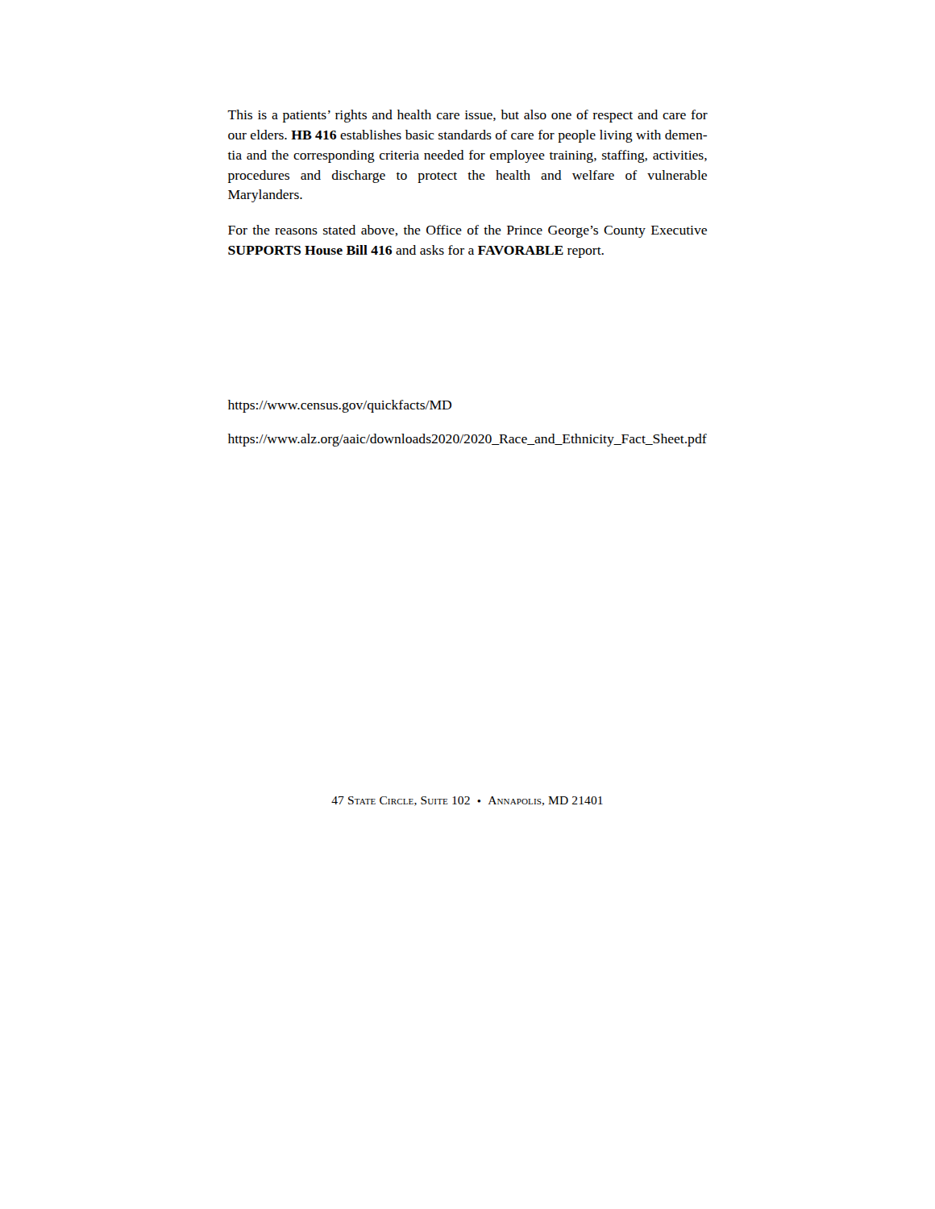This is a patients’ rights and health care issue, but also one of respect and care for our elders. HB 416 establishes basic standards of care for people living with dementia and the corresponding criteria needed for employee training, staffing, activities, procedures and discharge to protect the health and welfare of vulnerable Marylanders.
For the reasons stated above, the Office of the Prince George’s County Executive SUPPORTS House Bill 416 and asks for a FAVORABLE report.
https://www.census.gov/quickfacts/MD
https://www.alz.org/aaic/downloads2020/2020_Race_and_Ethnicity_Fact_Sheet.pdf
47 State Circle, Suite 102 • Annapolis, MD 21401